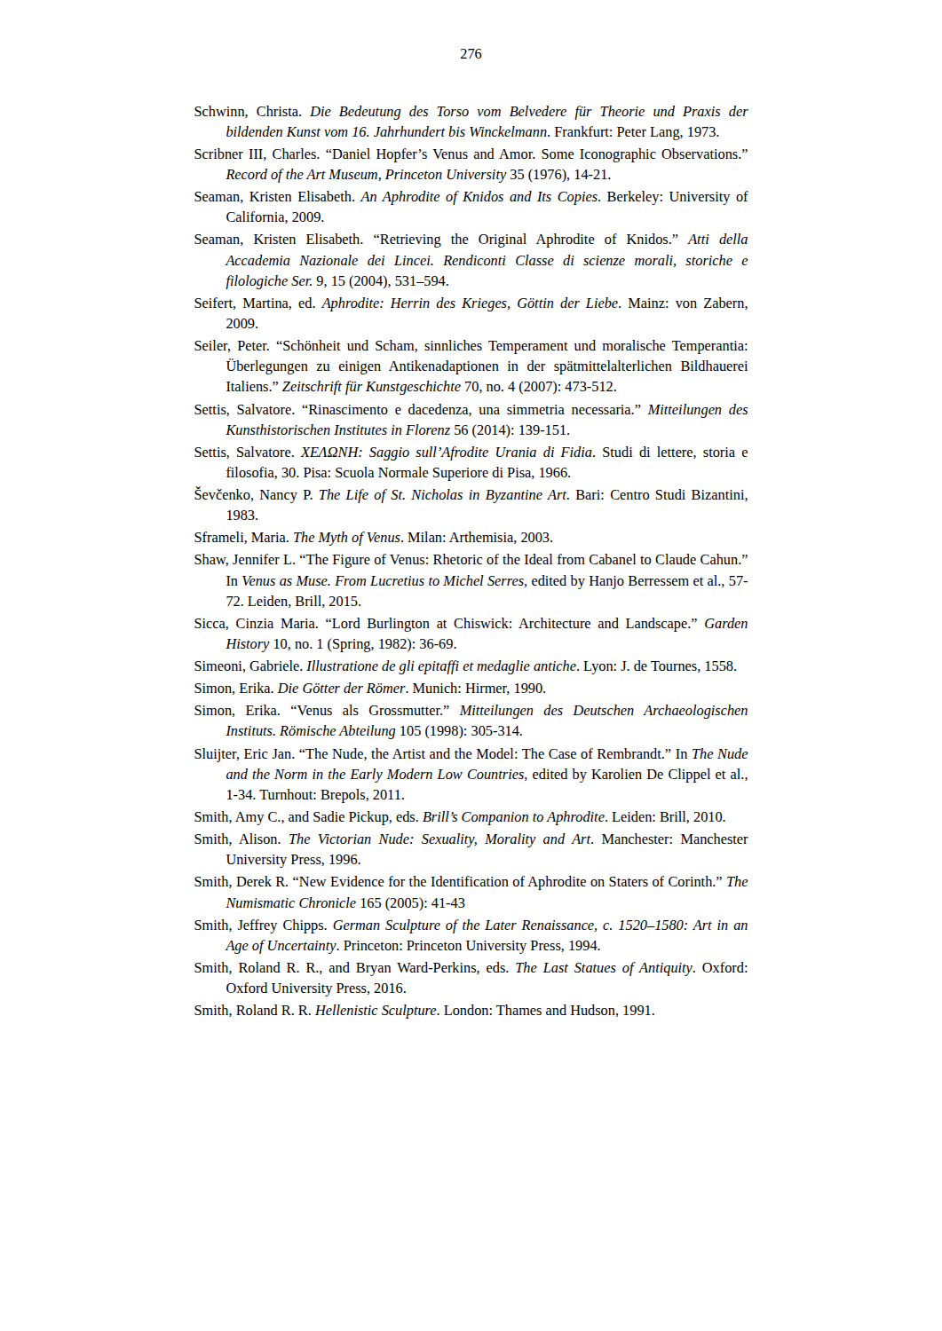276
Schwinn, Christa. Die Bedeutung des Torso vom Belvedere für Theorie und Praxis der bildenden Kunst vom 16. Jahrhundert bis Winckelmann. Frankfurt: Peter Lang, 1973.
Scribner III, Charles. “Daniel Hopfer’s Venus and Amor. Some Iconographic Observations.” Record of the Art Museum, Princeton University 35 (1976), 14-21.
Seaman, Kristen Elisabeth. An Aphrodite of Knidos and Its Copies. Berkeley: University of California, 2009.
Seaman, Kristen Elisabeth. “Retrieving the Original Aphrodite of Knidos.” Atti della Accademia Nazionale dei Lincei. Rendiconti Classe di scienze morali, storiche e filologiche Ser. 9, 15 (2004), 531–594.
Seifert, Martina, ed. Aphrodite: Herrin des Krieges, Göttin der Liebe. Mainz: von Zabern, 2009.
Seiler, Peter. “Schönheit und Scham, sinnliches Temperament und moralische Temperantia: Überlegungen zu einigen Antikenadaptionen in der spätmittelalterlichen Bildhauerei Italiens.” Zeitschrift für Kunstgeschichte 70, no. 4 (2007): 473-512.
Settis, Salvatore. “Rinascimento e dacedenza, una simmetria necessaria.” Mitteilungen des Kunsthistorischen Institutes in Florenz 56 (2014): 139-151.
Settis, Salvatore. ΧΕΛΩΝΗ: Saggio sull’Afrodite Urania di Fidia. Studi di lettere, storia e filosofia, 30. Pisa: Scuola Normale Superiore di Pisa, 1966.
Ševčenko, Nancy P. The Life of St. Nicholas in Byzantine Art. Bari: Centro Studi Bizantini, 1983.
Sframeli, Maria. The Myth of Venus. Milan: Arthemisia, 2003.
Shaw, Jennifer L. “The Figure of Venus: Rhetoric of the Ideal from Cabanel to Claude Cahun.” In Venus as Muse. From Lucretius to Michel Serres, edited by Hanjo Berressem et al., 57-72. Leiden, Brill, 2015.
Sicca, Cinzia Maria. “Lord Burlington at Chiswick: Architecture and Landscape.” Garden History 10, no. 1 (Spring, 1982): 36-69.
Simeoni, Gabriele. Illustratione de gli epitaffi et medaglie antiche. Lyon: J. de Tournes, 1558.
Simon, Erika. Die Götter der Römer. Munich: Hirmer, 1990.
Simon, Erika. “Venus als Grossmutter.” Mitteilungen des Deutschen Archaeologischen Instituts. Römische Abteilung 105 (1998): 305-314.
Sluijter, Eric Jan. “The Nude, the Artist and the Model: The Case of Rembrandt.” In The Nude and the Norm in the Early Modern Low Countries, edited by Karolien De Clippel et al., 1-34. Turnhout: Brepols, 2011.
Smith, Amy C., and Sadie Pickup, eds. Brill’s Companion to Aphrodite. Leiden: Brill, 2010.
Smith, Alison. The Victorian Nude: Sexuality, Morality and Art. Manchester: Manchester University Press, 1996.
Smith, Derek R. “New Evidence for the Identification of Aphrodite on Staters of Corinth.” The Numismatic Chronicle 165 (2005): 41-43
Smith, Jeffrey Chipps. German Sculpture of the Later Renaissance, c. 1520–1580: Art in an Age of Uncertainty. Princeton: Princeton University Press, 1994.
Smith, Roland R. R., and Bryan Ward-Perkins, eds. The Last Statues of Antiquity. Oxford: Oxford University Press, 2016.
Smith, Roland R. R. Hellenistic Sculpture. London: Thames and Hudson, 1991.